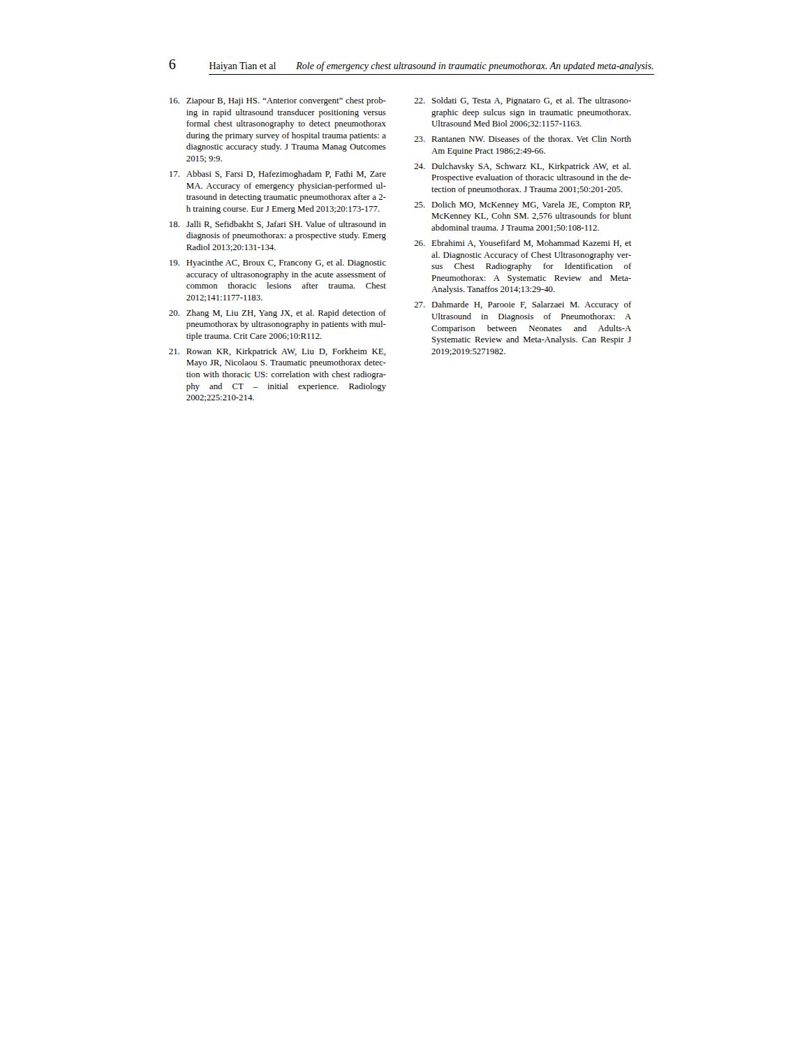6
Haiyan Tian et al
Role of emergency chest ultrasound in traumatic pneumothorax. An updated meta-analysis.
Ziapour B, Haji HS. “Anterior convergent” chest probing in rapid ultrasound transducer positioning versus formal chest ultrasonography to detect pneumothorax during the primary survey of hospital trauma patients: a diagnostic accuracy study. J Trauma Manag Outcomes 2015; 9:9.
Abbasi S, Farsi D, Hafezimoghadam P, Fathi M, Zare MA. Accuracy of emergency physician-performed ultrasound in detecting traumatic pneumothorax after a 2-h training course. Eur J Emerg Med 2013;20:173-177.
Jalli R, Sefidbakht S, Jafari SH. Value of ultrasound in diagnosis of pneumothorax: a prospective study. Emerg Radiol 2013;20:131-134.
Hyacinthe AC, Broux C, Francony G, et al. Diagnostic accuracy of ultrasonography in the acute assessment of common thoracic lesions after trauma. Chest 2012;141:1177-1183.
Zhang M, Liu ZH, Yang JX, et al. Rapid detection of pneumothorax by ultrasonography in patients with multiple trauma. Crit Care 2006;10:R112.
Rowan KR, Kirkpatrick AW, Liu D, Forkheim KE, Mayo JR, Nicolaou S. Traumatic pneumothorax detection with thoracic US: correlation with chest radiography and CT – initial experience. Radiology 2002;225:210-214.
Soldati G, Testa A, Pignataro G, et al. The ultrasonographic deep sulcus sign in traumatic pneumothorax. Ultrasound Med Biol 2006;32:1157-1163.
Rantanen NW. Diseases of the thorax. Vet Clin North Am Equine Pract 1986;2:49-66.
Dulchavsky SA, Schwarz KL, Kirkpatrick AW, et al. Prospective evaluation of thoracic ultrasound in the detection of pneumothorax. J Trauma 2001;50:201-205.
Dolich MO, McKenney MG, Varela JE, Compton RP, McKenney KL, Cohn SM. 2,576 ultrasounds for blunt abdominal trauma. J Trauma 2001;50:108-112.
Ebrahimi A, Yousefifard M, Mohammad Kazemi H, et al. Diagnostic Accuracy of Chest Ultrasonography versus Chest Radiography for Identification of Pneumothorax: A Systematic Review and Meta-Analysis. Tanaffos 2014;13:29-40.
Dahmarde H, Parooie F, Salarzaei M. Accuracy of Ultrasound in Diagnosis of Pneumothorax: A Comparison between Neonates and Adults-A Systematic Review and Meta-Analysis. Can Respir J 2019;2019:5271982.